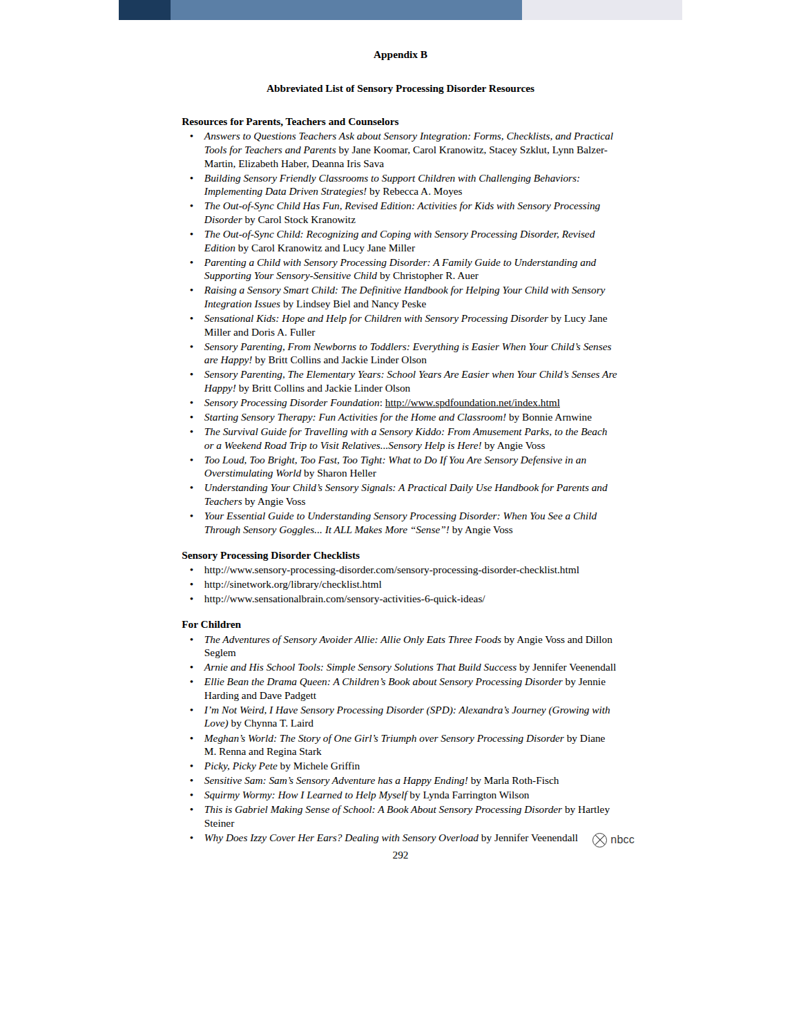Appendix B
Abbreviated List of Sensory Processing Disorder Resources
Resources for Parents, Teachers and Counselors
Answers to Questions Teachers Ask about Sensory Integration: Forms, Checklists, and Practical Tools for Teachers and Parents by Jane Koomar, Carol Kranowitz, Stacey Szklut, Lynn Balzer-Martin, Elizabeth Haber, Deanna Iris Sava
Building Sensory Friendly Classrooms to Support Children with Challenging Behaviors: Implementing Data Driven Strategies! by Rebecca A. Moyes
The Out-of-Sync Child Has Fun, Revised Edition: Activities for Kids with Sensory Processing Disorder by Carol Stock Kranowitz
The Out-of-Sync Child: Recognizing and Coping with Sensory Processing Disorder, Revised Edition by Carol Kranowitz and Lucy Jane Miller
Parenting a Child with Sensory Processing Disorder: A Family Guide to Understanding and Supporting Your Sensory-Sensitive Child by Christopher R. Auer
Raising a Sensory Smart Child: The Definitive Handbook for Helping Your Child with Sensory Integration Issues by Lindsey Biel and Nancy Peske
Sensational Kids: Hope and Help for Children with Sensory Processing Disorder by Lucy Jane Miller and Doris A. Fuller
Sensory Parenting, From Newborns to Toddlers: Everything is Easier When Your Child’s Senses are Happy! by Britt Collins and Jackie Linder Olson
Sensory Parenting, The Elementary Years: School Years Are Easier when Your Child’s Senses Are Happy! by Britt Collins and Jackie Linder Olson
Sensory Processing Disorder Foundation: http://www.spdfoundation.net/index.html
Starting Sensory Therapy: Fun Activities for the Home and Classroom! by Bonnie Arnwine
The Survival Guide for Travelling with a Sensory Kiddo: From Amusement Parks, to the Beach or a Weekend Road Trip to Visit Relatives...Sensory Help is Here! by Angie Voss
Too Loud, Too Bright, Too Fast, Too Tight: What to Do If You Are Sensory Defensive in an Overstimulating World by Sharon Heller
Understanding Your Child’s Sensory Signals: A Practical Daily Use Handbook for Parents and Teachers by Angie Voss
Your Essential Guide to Understanding Sensory Processing Disorder: When You See a Child Through Sensory Goggles... It ALL Makes More “Sense”! by Angie Voss
Sensory Processing Disorder Checklists
http://www.sensory-processing-disorder.com/sensory-processing-disorder-checklist.html
http://sinetwork.org/library/checklist.html
http://www.sensationalbrain.com/sensory-activities-6-quick-ideas/
For Children
The Adventures of Sensory Avoider Allie: Allie Only Eats Three Foods by Angie Voss and Dillon Seglem
Arnie and His School Tools: Simple Sensory Solutions That Build Success by Jennifer Veenendall
Ellie Bean the Drama Queen: A Children’s Book about Sensory Processing Disorder by Jennie Harding and Dave Padgett
I’m Not Weird, I Have Sensory Processing Disorder (SPD): Alexandra’s Journey (Growing with Love) by Chynna T. Laird
Meghan’s World: The Story of One Girl’s Triumph over Sensory Processing Disorder by Diane M. Renna and Regina Stark
Picky, Picky Pete by Michele Griffin
Sensitive Sam: Sam’s Sensory Adventure has a Happy Ending! by Marla Roth-Fisch
Squirmy Wormy: How I Learned to Help Myself by Lynda Farrington Wilson
This is Gabriel Making Sense of School: A Book About Sensory Processing Disorder by Hartley Steiner
Why Does Izzy Cover Her Ears? Dealing with Sensory Overload by Jennifer Veenendall
nbcc
292